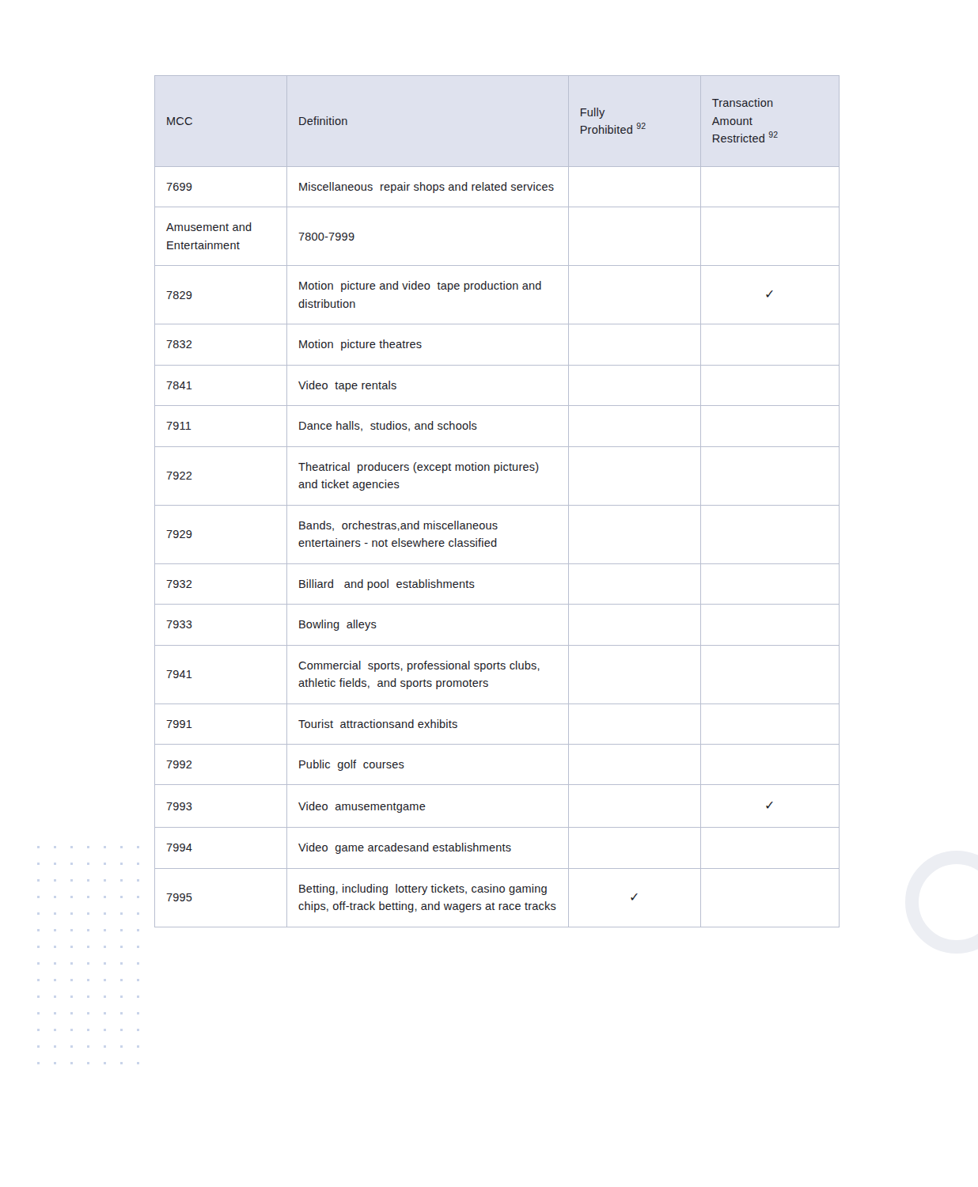| MCC | Definition | Fully Prohibited 92 | Transaction Amount Restricted 92 |
| --- | --- | --- | --- |
| 7699 | Miscellaneous repair shops and related services | | |
| Amusement and Entertainment | 7800-7999 | | |
| 7829 | Motion picture and video tape production and distribution | | ✓ |
| 7832 | Motion picture theatres | | |
| 7841 | Video tape rentals | | |
| 7911 | Dance halls, studios, and schools | | |
| 7922 | Theatrical producers (except motion pictures) and ticket agencies | | |
| 7929 | Bands, orchestras,and miscellaneous entertainers - not elsewhere classified | | |
| 7932 | Billiard and pool establishments | | |
| 7933 | Bowling alleys | | |
| 7941 | Commercial sports, professional sports clubs, athletic fields, and sports promoters | | |
| 7991 | Tourist attractionsand exhibits | | |
| 7992 | Public golf courses | | |
| 7993 | Video amusementgame | | ✓ |
| 7994 | Video game arcadesand establishments | | |
| 7995 | Betting, including lottery tickets, casino gaming chips, off-track betting, and wagers at race tracks | ✓ | |